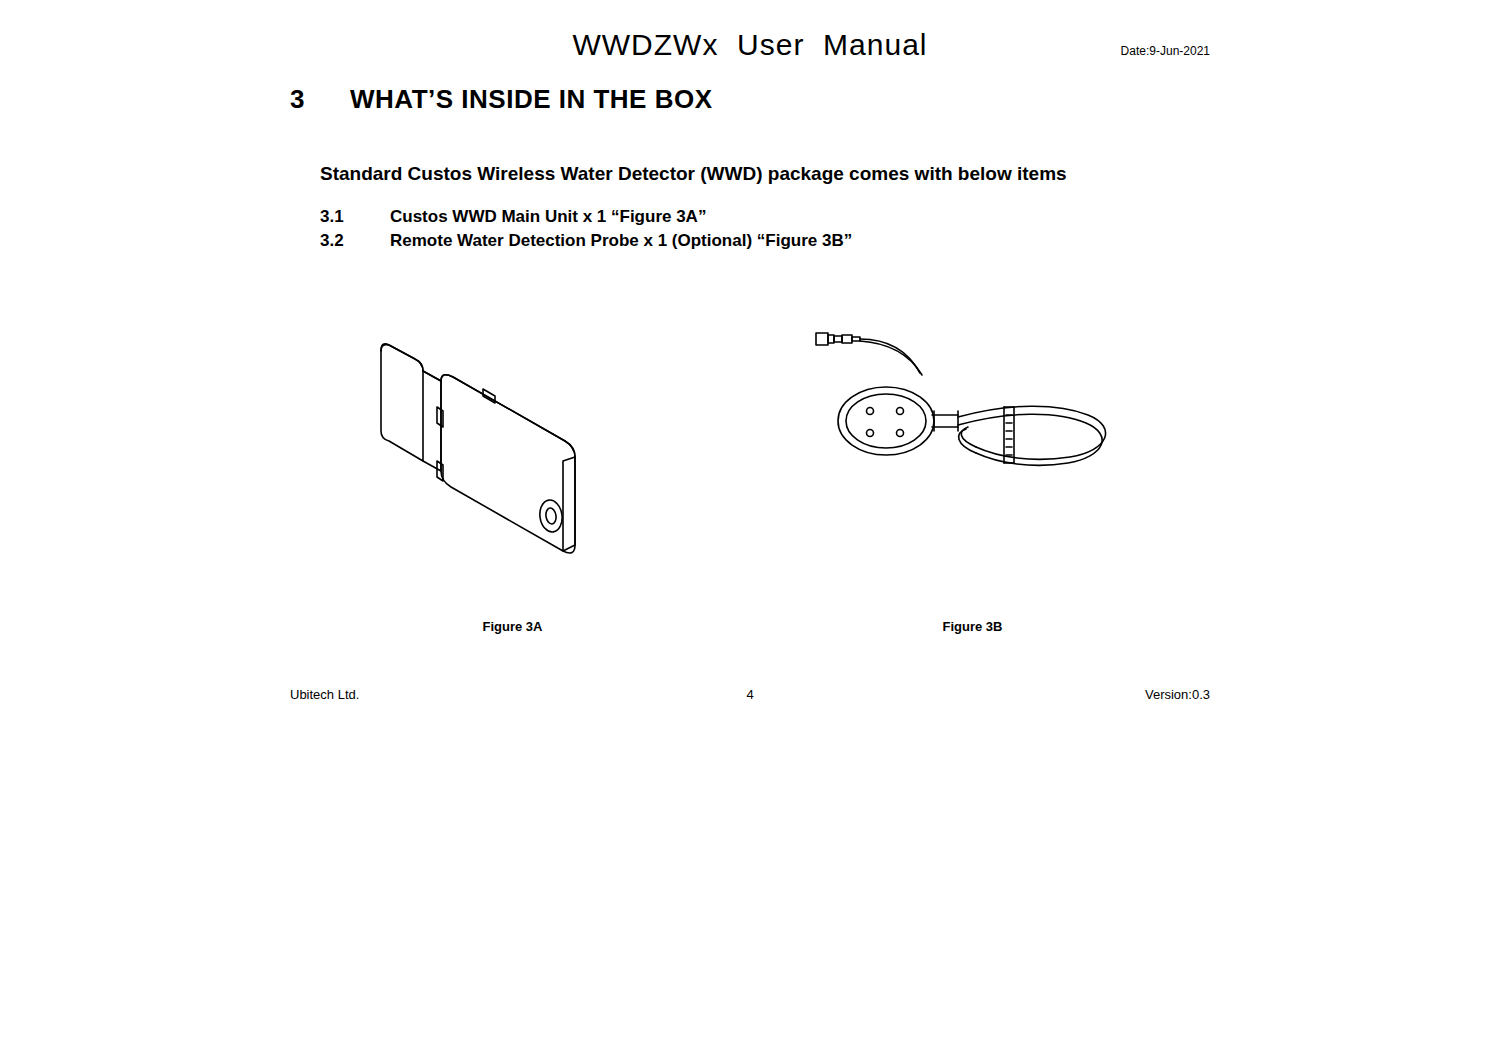WWDZWx User Manual
Date:9-Jun-2021
3 WHAT’S INSIDE IN THE BOX
Standard Custos Wireless Water Detector (WWD) package comes with below items
3.1 Custos WWD Main Unit x 1 “Figure 3A”
3.2 Remote Water Detection Probe x 1 (Optional) “Figure 3B”
Figure 3A
Figure 3B
Ubitech Ltd. 4 Version:0.3